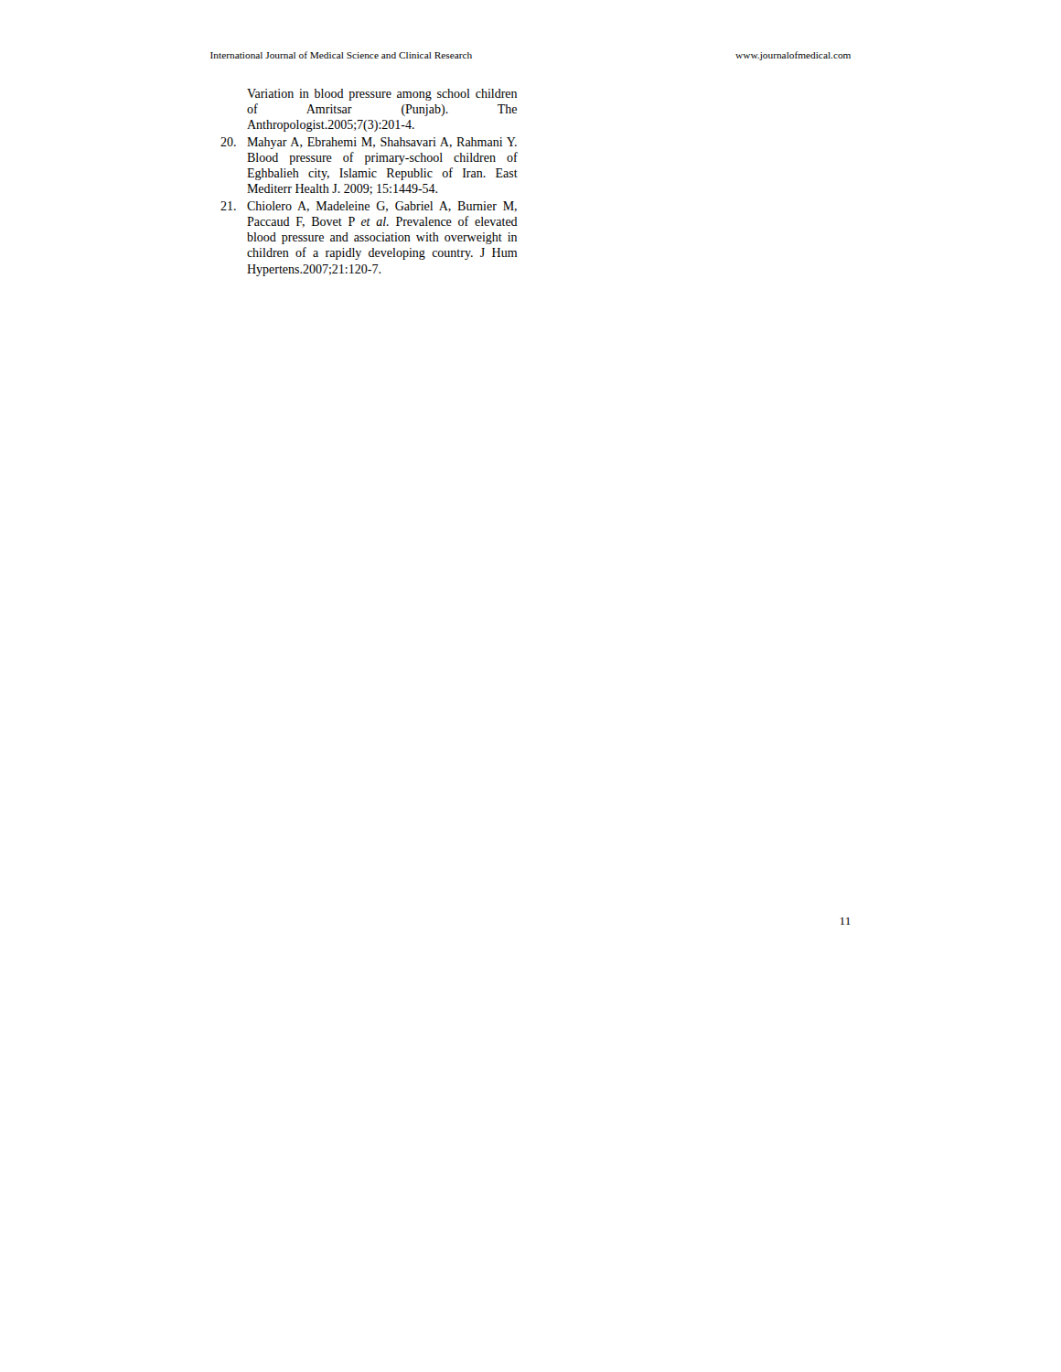International Journal of Medical Science and Clinical Research
www.journalofmedical.com
Variation in blood pressure among school children of Amritsar (Punjab). The Anthropologist.2005;7(3):201-4.
20. Mahyar A, Ebrahemi M, Shahsavari A, Rahmani Y. Blood pressure of primary-school children of Eghbalieh city, Islamic Republic of Iran. East Mediterr Health J. 2009; 15:1449-54.
21. Chiolero A, Madeleine G, Gabriel A, Burnier M, Paccaud F, Bovet P et al. Prevalence of elevated blood pressure and association with overweight in children of a rapidly developing country. J Hum Hypertens.2007;21:120-7.
11